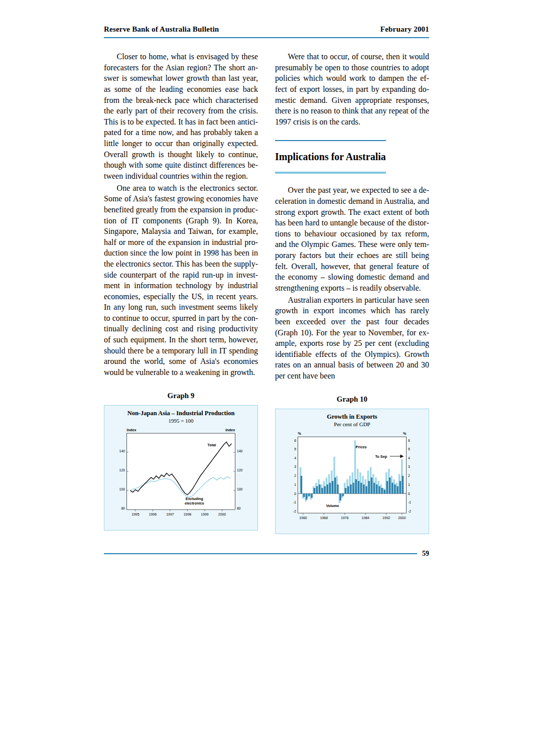Reserve Bank of Australia Bulletin
February 2001
Closer to home, what is envisaged by these forecasters for the Asian region? The short answer is somewhat lower growth than last year, as some of the leading economies ease back from the break-neck pace which characterised the early part of their recovery from the crisis. This is to be expected. It has in fact been anticipated for a time now, and has probably taken a little longer to occur than originally expected. Overall growth is thought likely to continue, though with some quite distinct differences between individual countries within the region.
One area to watch is the electronics sector. Some of Asia's fastest growing economies have benefited greatly from the expansion in production of IT components (Graph 9). In Korea, Singapore, Malaysia and Taiwan, for example, half or more of the expansion in industrial production since the low point in 1998 has been in the electronics sector. This has been the supply-side counterpart of the rapid run-up in investment in information technology by industrial economies, especially the US, in recent years. In any long run, such investment seems likely to continue to occur, spurred in part by the continually declining cost and rising productivity of such equipment. In the short term, however, should there be a temporary lull in IT spending around the world, some of Asia's economies would be vulnerable to a weakening in growth.
Graph 9
Non-Japan Asia – Industrial Production
1995 = 100
80 100 120 140 80 100 120 140 Index Index 1995 1996 1997 1998 1999 2000 Total Excluding electronics
Were that to occur, of course, then it would presumably be open to those countries to adopt policies which would work to dampen the effect of export losses, in part by expanding domestic demand. Given appropriate responses, there is no reason to think that any repeat of the 1997 crisis is on the cards.
Implications for Australia
Over the past year, we expected to see a deceleration in domestic demand in Australia, and strong export growth. The exact extent of both has been hard to untangle because of the distortions to behaviour occasioned by tax reform, and the Olympic Games. These were only temporary factors but their echoes are still being felt. Overall, however, that general feature of the economy – slowing domestic demand and strengthening exports – is readily observable.
Australian exporters in particular have seen growth in export incomes which has rarely been exceeded over the past four decades (Graph 10). For the year to November, for example, exports rose by 25 per cent (excluding identifiable effects of the Olympics). Growth rates on an annual basis of between 20 and 30 per cent have been
Graph 10
Growth in Exports
Per cent of GDP
% % 6 5 4 3 2 1 0 -1 -2 6 5 4 3 2 1 0 -1 -2 1960 1968 1976 1984 1992 2000 Prices Volume To Sep
59